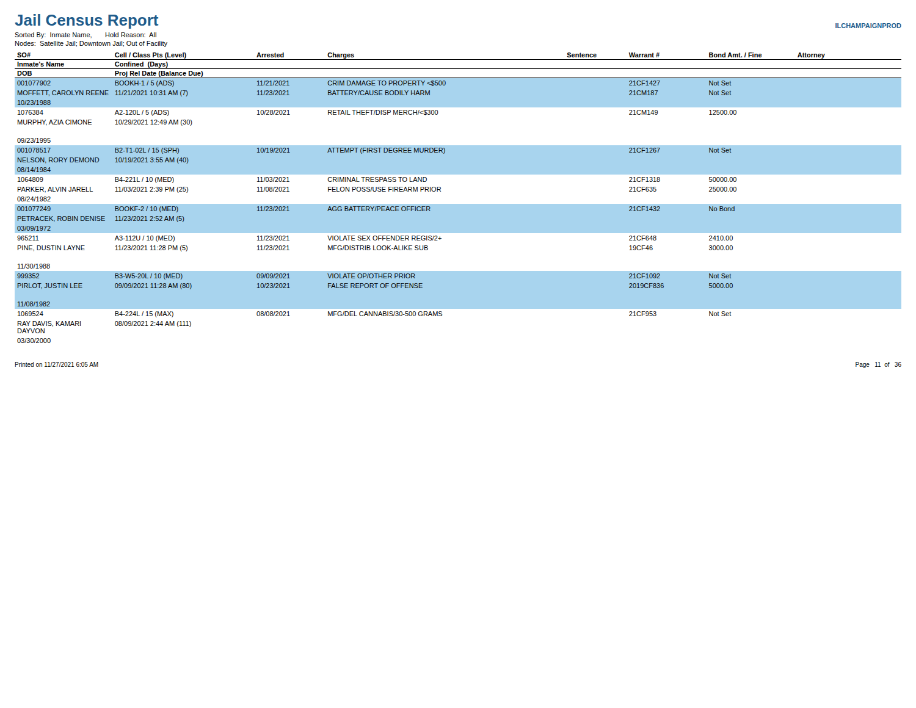ILCHAMPAIGNPROD
Jail Census Report
Sorted By: Inmate Name, Hold Reason: All
Nodes: Satellite Jail; Downtown Jail; Out of Facility
| SO# | Cell / Class Pts (Level) | Arrested | Charges | Sentence | Warrant # | Bond Amt. / Fine | Attorney |
| --- | --- | --- | --- | --- | --- | --- | --- |
| Inmate's Name | Confined (Days) | | | | | | |
| DOB | Proj Rel Date (Balance Due) | | | | | | |
| 001077902 | BOOKH-1 / 5 (ADS) | 11/21/2021 | CRIM DAMAGE TO PROPERTY <$500 | | 21CF1427 | Not Set | |
| MOFFETT, CAROLYN REENE | 11/21/2021 10:31 AM (7) | 11/23/2021 | BATTERY/CAUSE BODILY HARM | | 21CM187 | Not Set | |
| 10/23/1988 | | | | | | | |
| 1076384 | A2-120L / 5 (ADS) | 10/28/2021 | RETAIL THEFT/DISP MERCH/<$300 | | 21CM149 | 12500.00 | |
| MURPHY, AZIA CIMONE | 10/29/2021 12:49 AM (30) | | | | | | |
| 09/23/1995 | | | | | | | |
| 001078517 | B2-T1-02L / 15 (SPH) | 10/19/2021 | ATTEMPT (FIRST DEGREE MURDER) | | 21CF1267 | Not Set | |
| NELSON, RORY DEMOND | 10/19/2021 3:55 AM (40) | | | | | | |
| 08/14/1984 | | | | | | | |
| 1064809 | B4-221L / 10 (MED) | 11/03/2021 | CRIMINAL TRESPASS TO LAND | | 21CF1318 | 50000.00 | |
| PARKER, ALVIN JARELL | 11/03/2021 2:39 PM (25) | 11/08/2021 | FELON POSS/USE FIREARM PRIOR | | 21CF635 | 25000.00 | |
| 08/24/1982 | | | | | | | |
| 001077249 | BOOKF-2 / 10 (MED) | 11/23/2021 | AGG BATTERY/PEACE OFFICER | | 21CF1432 | No Bond | |
| PETRACEK, ROBIN DENISE | 11/23/2021 2:52 AM (5) | | | | | | |
| 03/09/1972 | | | | | | | |
| 965211 | A3-112U / 10 (MED) | 11/23/2021 | VIOLATE SEX OFFENDER REGIS/2+ | | 21CF648 | 2410.00 | |
| PINE, DUSTIN LAYNE | 11/23/2021 11:28 PM (5) | 11/23/2021 | MFG/DISTRIB LOOK-ALIKE SUB | | 19CF46 | 3000.00 | |
| 11/30/1988 | | | | | | | |
| 999352 | B3-W5-20L / 10 (MED) | 09/09/2021 | VIOLATE OP/OTHER PRIOR | | 21CF1092 | Not Set | |
| PIRLOT, JUSTIN LEE | 09/09/2021 11:28 AM (80) | 10/23/2021 | FALSE REPORT OF OFFENSE | | 2019CF836 | 5000.00 | |
| 11/08/1982 | | | | | | | |
| 1069524 | B4-224L / 15 (MAX) | 08/08/2021 | MFG/DEL CANNABIS/30-500 GRAMS | | 21CF953 | Not Set | |
| RAY DAVIS, KAMARI DAYVON | 08/09/2021 2:44 AM (111) | | | | | | |
| 03/30/2000 | | | | | | | |
Printed on 11/27/2021 6:05 AM
Page 11 of 36